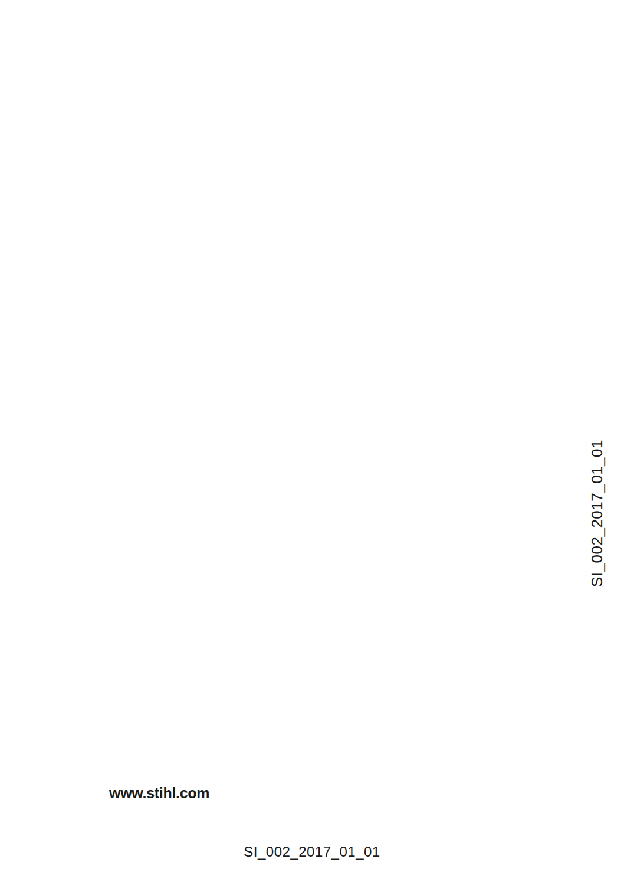SI_002_2017_01_01
www.stihl.com
SI_002_2017_01_01